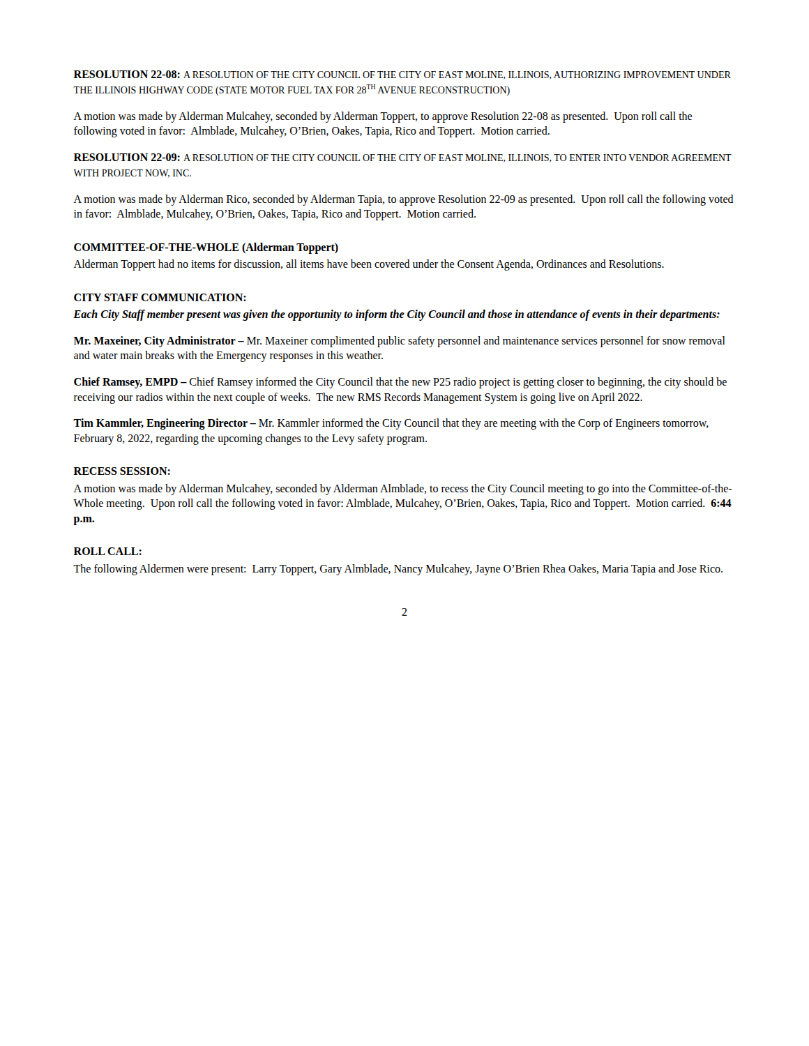RESOLUTION 22-08: A resolution of the City Council of the City of East Moline, Illinois, authorizing improvement under the Illinois Highway Code (State Motor Fuel Tax for 28th Avenue Reconstruction)
A motion was made by Alderman Mulcahey, seconded by Alderman Toppert, to approve Resolution 22-08 as presented. Upon roll call the following voted in favor: Almblade, Mulcahey, O’Brien, Oakes, Tapia, Rico and Toppert. Motion carried.
RESOLUTION 22-09: A resolution of the City Council of the City of East Moline, Illinois, to enter into vendor agreement with Project Now, Inc.
A motion was made by Alderman Rico, seconded by Alderman Tapia, to approve Resolution 22-09 as presented. Upon roll call the following voted in favor: Almblade, Mulcahey, O’Brien, Oakes, Tapia, Rico and Toppert. Motion carried.
COMMITTEE-OF-THE-WHOLE (Alderman Toppert)
Alderman Toppert had no items for discussion, all items have been covered under the Consent Agenda, Ordinances and Resolutions.
CITY STAFF COMMUNICATION:
Each City Staff member present was given the opportunity to inform the City Council and those in attendance of events in their departments:
Mr. Maxeiner, City Administrator – Mr. Maxeiner complimented public safety personnel and maintenance services personnel for snow removal and water main breaks with the Emergency responses in this weather.
Chief Ramsey, EMPD – Chief Ramsey informed the City Council that the new P25 radio project is getting closer to beginning, the city should be receiving our radios within the next couple of weeks. The new RMS Records Management System is going live on April 2022.
Tim Kammler, Engineering Director – Mr. Kammler informed the City Council that they are meeting with the Corp of Engineers tomorrow, February 8, 2022, regarding the upcoming changes to the Levy safety program.
RECESS SESSION:
A motion was made by Alderman Mulcahey, seconded by Alderman Almblade, to recess the City Council meeting to go into the Committee-of-the-Whole meeting. Upon roll call the following voted in favor: Almblade, Mulcahey, O’Brien, Oakes, Tapia, Rico and Toppert. Motion carried. 6:44 p.m.
ROLL CALL:
The following Aldermen were present: Larry Toppert, Gary Almblade, Nancy Mulcahey, Jayne O’Brien Rhea Oakes, Maria Tapia and Jose Rico.
2